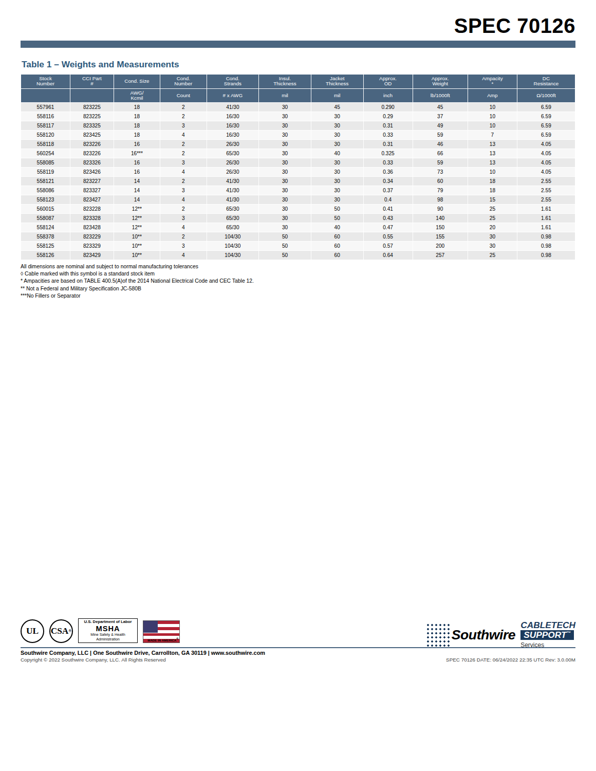SPEC 70126
Table 1 – Weights and Measurements
| Stock Number | CCI Part # | Cond. Size | Cond. Number | Cond. Strands | Insul. Thickness | Jacket Thickness | Approx. OD | Approx. Weight | Ampacity * | DC Resistance |
| --- | --- | --- | --- | --- | --- | --- | --- | --- | --- | --- |
| | | AWG/ Kcmil | Count | # x AWG | mil | mil | inch | lb/1000ft | Amp | Ω/1000ft |
| 557961 | 823225 | 18 | 2 | 41/30 | 30 | 45 | 0.290 | 45 | 10 | 6.59 |
| 558116 | 823225 | 18 | 2 | 16/30 | 30 | 30 | 0.29 | 37 | 10 | 6.59 |
| 558117 | 823325 | 18 | 3 | 16/30 | 30 | 30 | 0.31 | 49 | 10 | 6.59 |
| 558120 | 823425 | 18 | 4 | 16/30 | 30 | 30 | 0.33 | 59 | 7 | 6.59 |
| 558118 | 823226 | 16 | 2 | 26/30 | 30 | 30 | 0.31 | 46 | 13 | 4.05 |
| 560254 | 823226 | 16*** | 2 | 65/30 | 30 | 40 | 0.325 | 66 | 13 | 4.05 |
| 558085 | 823326 | 16 | 3 | 26/30 | 30 | 30 | 0.33 | 59 | 13 | 4.05 |
| 558119 | 823426 | 16 | 4 | 26/30 | 30 | 30 | 0.36 | 73 | 10 | 4.05 |
| 558121 | 823227 | 14 | 2 | 41/30 | 30 | 30 | 0.34 | 60 | 18 | 2.55 |
| 558086 | 823327 | 14 | 3 | 41/30 | 30 | 30 | 0.37 | 79 | 18 | 2.55 |
| 558123 | 823427 | 14 | 4 | 41/30 | 30 | 30 | 0.4 | 98 | 15 | 2.55 |
| 560015 | 823228 | 12** | 2 | 65/30 | 30 | 50 | 0.41 | 90 | 25 | 1.61 |
| 558087 | 823328 | 12** | 3 | 65/30 | 30 | 50 | 0.43 | 140 | 25 | 1.61 |
| 558124 | 823428 | 12** | 4 | 65/30 | 30 | 40 | 0.47 | 150 | 20 | 1.61 |
| 558378 | 823229 | 10** | 2 | 104/30 | 50 | 60 | 0.55 | 155 | 30 | 0.98 |
| 558125 | 823329 | 10** | 3 | 104/30 | 50 | 60 | 0.57 | 200 | 30 | 0.98 |
| 558126 | 823429 | 10** | 4 | 104/30 | 50 | 60 | 0.64 | 257 | 25 | 0.98 |
All dimensions are nominal and subject to normal manufacturing tolerances
◊ Cable marked with this symbol is a standard stock item
* Ampacities are based on TABLE 400.5(A)of the 2014 National Electrical Code and CEC Table 12.
** Not a Federal and Military Specification JC-580B
***No Fillers or Separator
UL
CSA®
U.S. Department of Labor
MSHA
Mine Safety & Health Administration
MADE IN AMERICA®
Southwire CABLETECH
SUPPORT™
Services
Southwire Company, LLC | One Southwire Drive, Carrollton, GA 30119 | www.southwire.com
Copyright © 2022 Southwire Company, LLC. All Rights Reserved SPEC 70126 DATE: 06/24/2022 22:35 UTC Rev: 3.0.00M